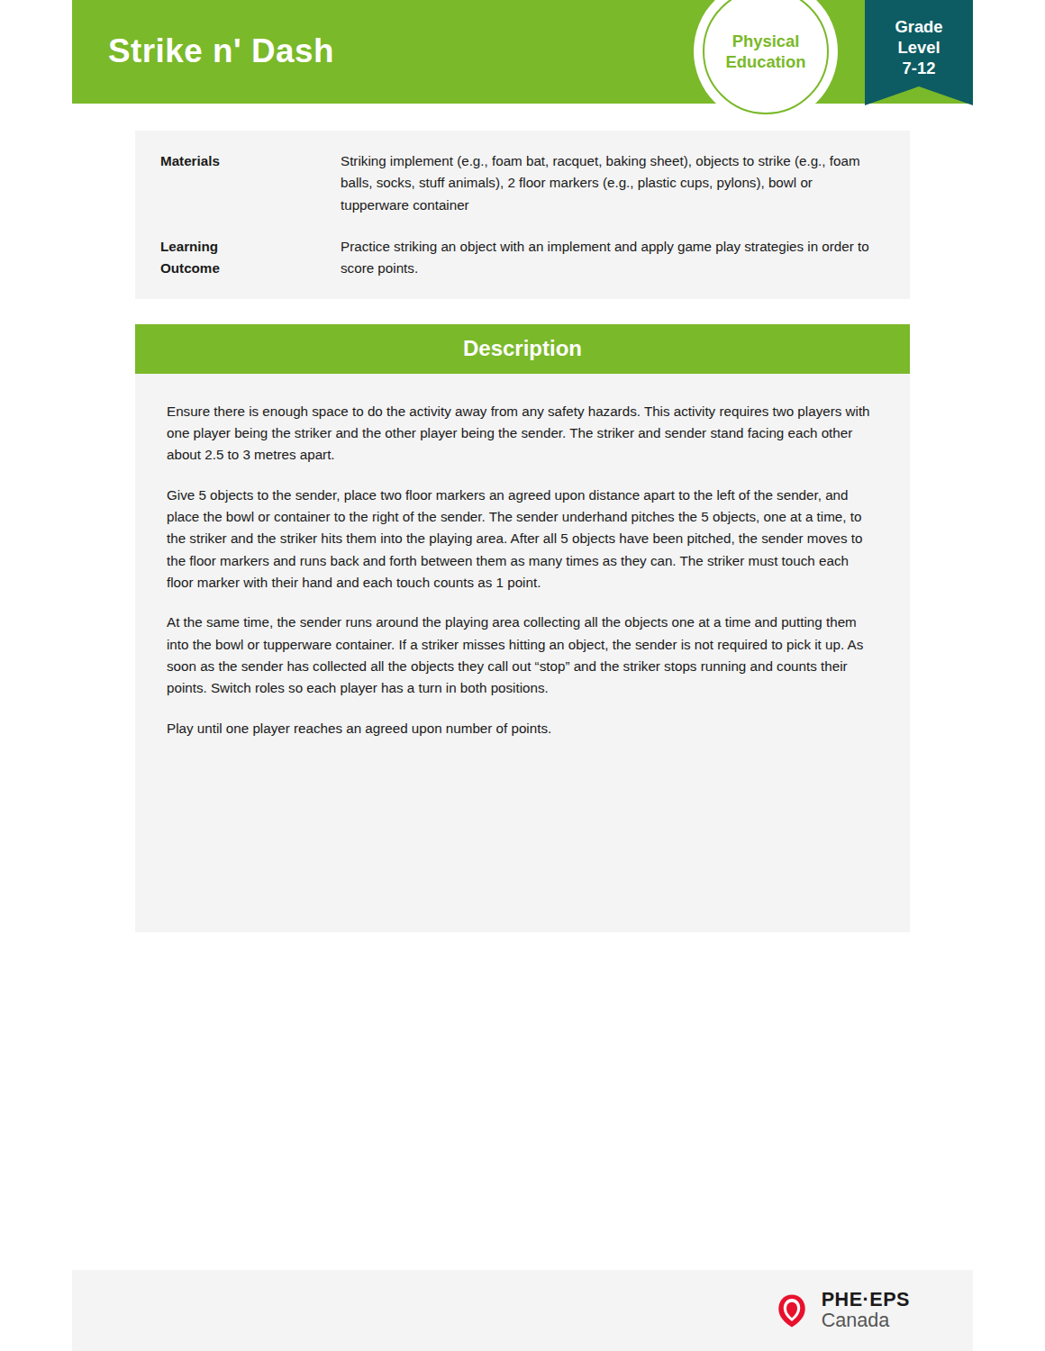Strike n' Dash
Physical
Education
Grade
Level
7-12
Materials
Striking implement (e.g., foam bat, racquet, baking sheet), objects to strike (e.g., foam balls, socks, stuff animals), 2 floor markers (e.g., plastic cups, pylons), bowl or tupperware container
Learning
Outcome
Practice striking an object with an implement and apply game play strategies in order to score points.
Description
Ensure there is enough space to do the activity away from any safety hazards. This activity requires two players with one player being the striker and the other player being the sender. The striker and sender stand facing each other about 2.5 to 3 metres apart.
Give 5 objects to the sender, place two floor markers an agreed upon distance apart to the left of the sender, and place the bowl or container to the right of the sender. The sender underhand pitches the 5 objects, one at a time, to the striker and the striker hits them into the playing area. After all 5 objects have been pitched, the sender moves to the floor markers and runs back and forth between them as many times as they can. The striker must touch each floor marker with their hand and each touch counts as 1 point.
At the same time, the sender runs around the playing area collecting all the objects one at a time and putting them into the bowl or tupperware container. If a striker misses hitting an object, the sender is not required to pick it up. As soon as the sender has collected all the objects they call out “stop” and the striker stops running and counts their points. Switch roles so each player has a turn in both positions.
Play until one player reaches an agreed upon number of points.
PHE·EPS
Canada